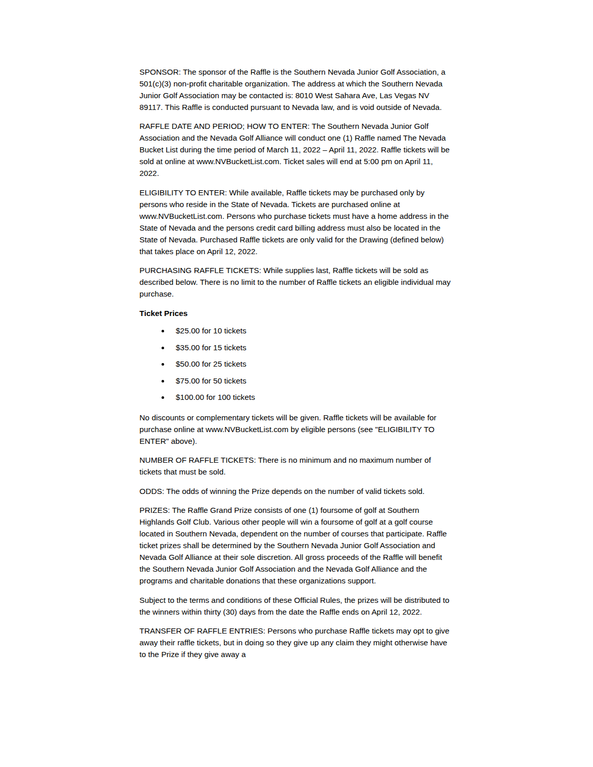SPONSOR: The sponsor of the Raffle is the Southern Nevada Junior Golf Association, a 501(c)(3) non-profit charitable organization. The address at which the Southern Nevada Junior Golf Association may be contacted is: 8010 West Sahara Ave, Las Vegas NV 89117. This Raffle is conducted pursuant to Nevada law, and is void outside of Nevada.
RAFFLE DATE AND PERIOD; HOW TO ENTER: The Southern Nevada Junior Golf Association and the Nevada Golf Alliance will conduct one (1) Raffle named The Nevada Bucket List during the time period of March 11, 2022 – April 11, 2022. Raffle tickets will be sold at online at www.NVBucketList.com. Ticket sales will end at 5:00 pm on April 11, 2022.
ELIGIBILITY TO ENTER: While available, Raffle tickets may be purchased only by persons who reside in the State of Nevada. Tickets are purchased online at www.NVBucketList.com. Persons who purchase tickets must have a home address in the State of Nevada and the persons credit card billing address must also be located in the State of Nevada. Purchased Raffle tickets are only valid for the Drawing (defined below) that takes place on April 12, 2022.
PURCHASING RAFFLE TICKETS: While supplies last, Raffle tickets will be sold as described below. There is no limit to the number of Raffle tickets an eligible individual may purchase.
Ticket Prices
$25.00 for 10 tickets
$35.00 for 15 tickets
$50.00 for 25 tickets
$75.00 for 50 tickets
$100.00 for 100 tickets
No discounts or complementary tickets will be given. Raffle tickets will be available for purchase online at www.NVBucketList.com by eligible persons (see "ELIGIBILITY TO ENTER" above).
NUMBER OF RAFFLE TICKETS: There is no minimum and no maximum number of tickets that must be sold.
ODDS: The odds of winning the Prize depends on the number of valid tickets sold.
PRIZES: The Raffle Grand Prize consists of one (1) foursome of golf at Southern Highlands Golf Club. Various other people will win a foursome of golf at a golf course located in Southern Nevada, dependent on the number of courses that participate. Raffle ticket prizes shall be determined by the Southern Nevada Junior Golf Association and Nevada Golf Alliance at their sole discretion. All gross proceeds of the Raffle will benefit the Southern Nevada Junior Golf Association and the Nevada Golf Alliance and the programs and charitable donations that these organizations support.
Subject to the terms and conditions of these Official Rules, the prizes will be distributed to the winners within thirty (30) days from the date the Raffle ends on April 12, 2022.
TRANSFER OF RAFFLE ENTRIES: Persons who purchase Raffle tickets may opt to give away their raffle tickets, but in doing so they give up any claim they might otherwise have to the Prize if they give away a